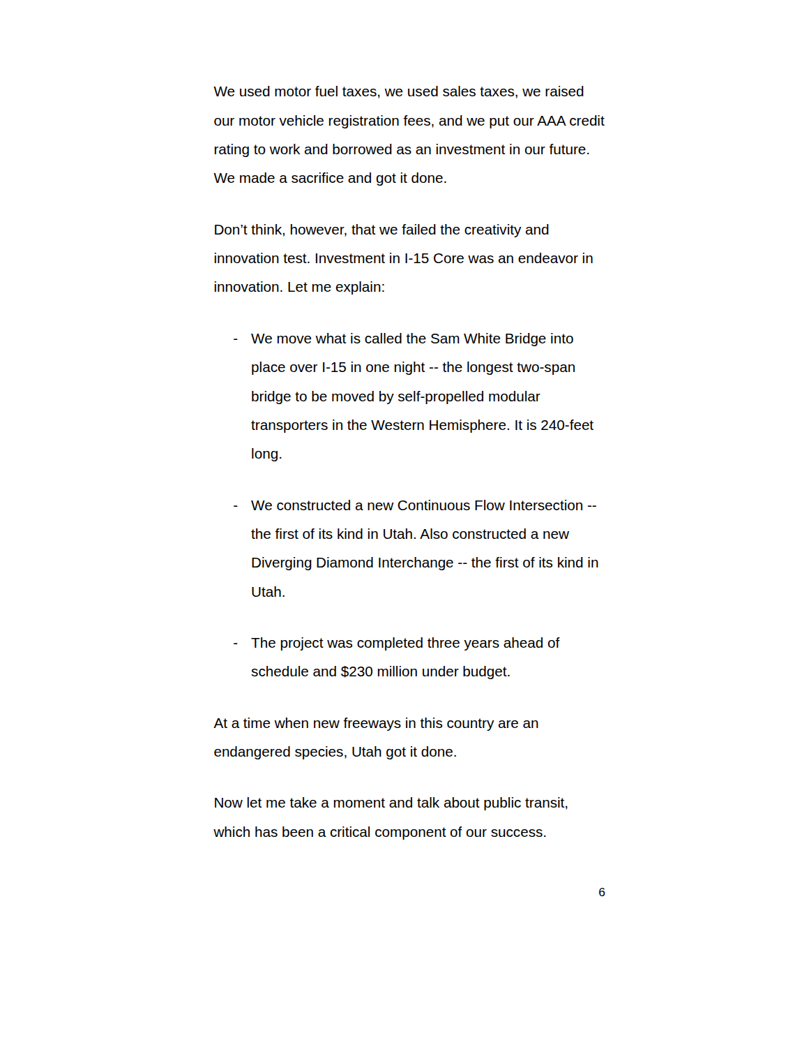We used motor fuel taxes, we used sales taxes, we raised our motor vehicle registration fees, and we put our AAA credit rating to work and borrowed as an investment in our future. We made a sacrifice and got it done.
Don’t think, however, that we failed the creativity and innovation test. Investment in I-15 Core was an endeavor in innovation. Let me explain:
We move what is called the Sam White Bridge into place over I-15 in one night -- the longest two-span bridge to be moved by self-propelled modular transporters in the Western Hemisphere. It is 240-feet long.
We constructed a new Continuous Flow Intersection -- the first of its kind in Utah. Also constructed a new Diverging Diamond Interchange -- the first of its kind in Utah.
The project was completed three years ahead of schedule and $230 million under budget.
At a time when new freeways in this country are an endangered species, Utah got it done.
Now let me take a moment and talk about public transit, which has been a critical component of our success.
6